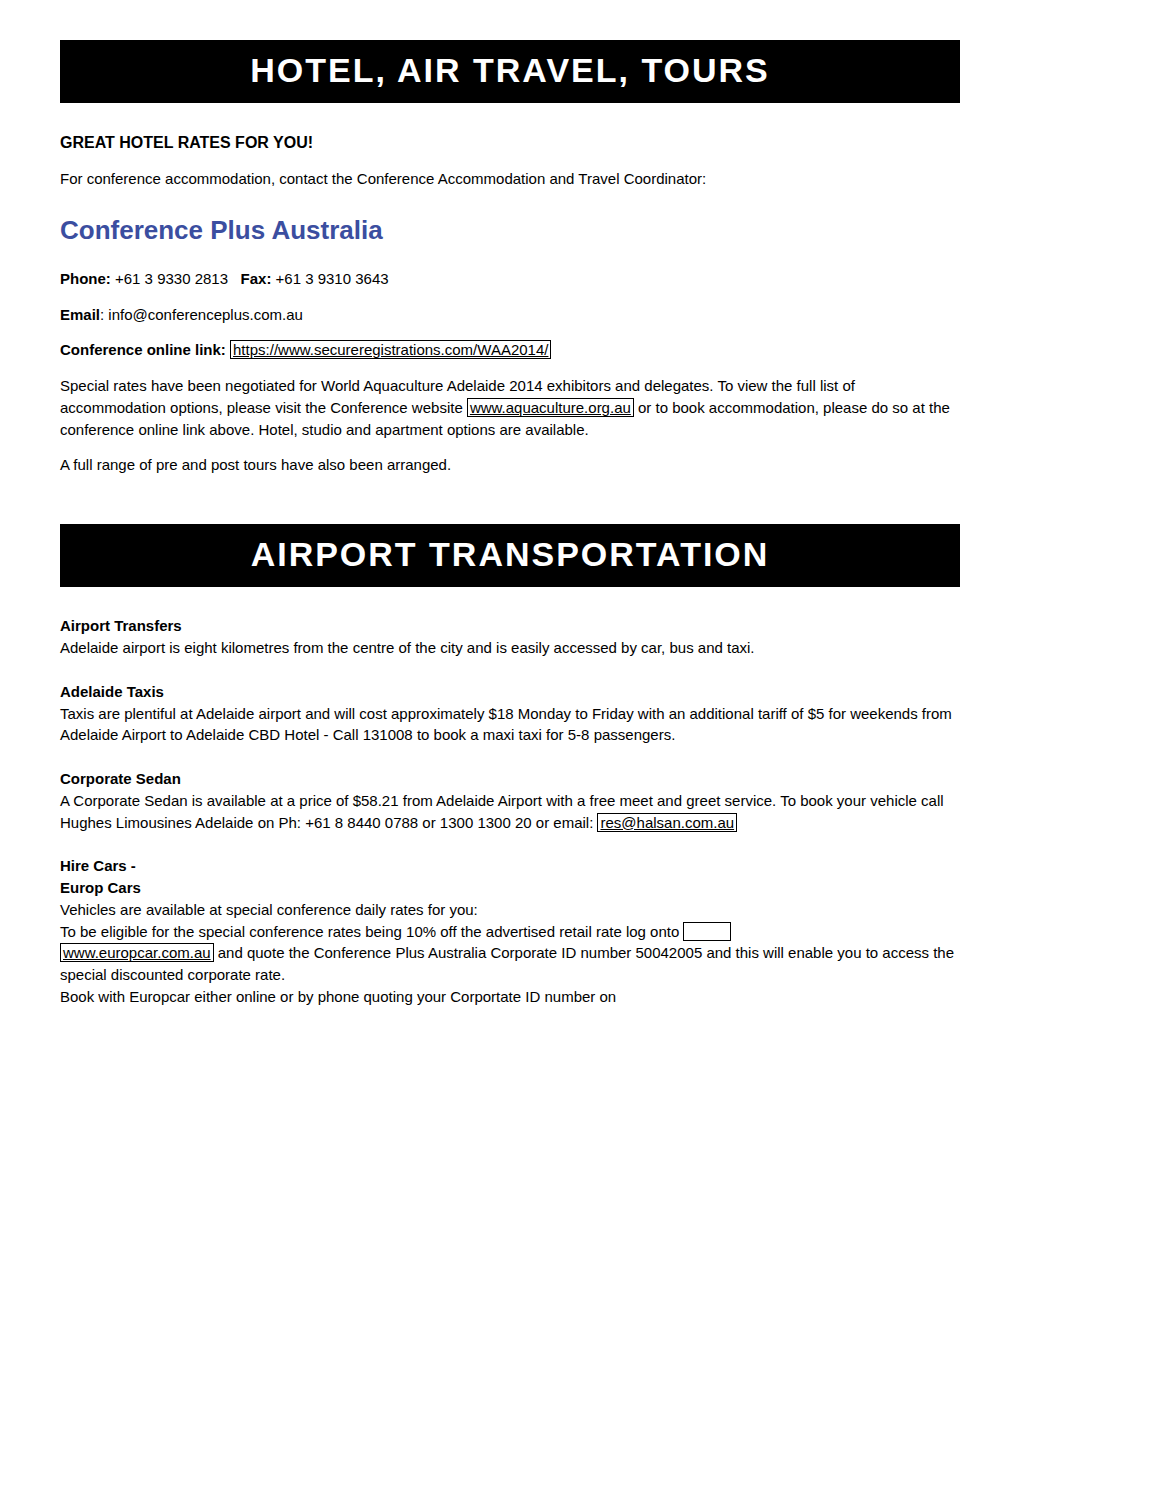HOTEL, AIR TRAVEL, TOURS
GREAT HOTEL RATES FOR YOU!
For conference accommodation, contact the Conference Accommodation and Travel Coordinator:
Conference Plus Australia
Phone: +61 3 9330 2813 Fax: +61 3 9310 3643
Email: info@conferenceplus.com.au
Conference online link: https://www.secureregistrations.com/WAA2014/
Special rates have been negotiated for World Aquaculture Adelaide 2014 exhibitors and delegates. To view the full list of accommodation options, please visit the Conference website www.aquaculture.org.au or to book accommodation, please do so at the conference online link above. Hotel, studio and apartment options are available.
A full range of pre and post tours have also been arranged.
AIRPORT TRANSPORTATION
Airport Transfers
Adelaide airport is eight kilometres from the centre of the city and is easily accessed by car, bus and taxi.
Adelaide Taxis
Taxis are plentiful at Adelaide airport and will cost approximately $18 Monday to Friday with an additional tariff of $5 for weekends from Adelaide Airport to Adelaide CBD Hotel - Call 131008 to book a maxi taxi for 5-8 passengers.
Corporate Sedan
A Corporate Sedan is available at a price of $58.21 from Adelaide Airport with a free meet and greet service. To book your vehicle call Hughes Limousines Adelaide on Ph: +61 8 8440 0788 or 1300 1300 20 or email: res@halsan.com.au
Hire Cars -
Europ Cars
Vehicles are available at special conference daily rates for you:
To be eligible for the special conference rates being 10% off the advertised retail rate log onto
www.europcar.com.au and quote the Conference Plus Australia Corporate ID number 50042005 and this will enable you to access the special discounted corporate rate.
Book with Europcar either online or by phone quoting your Corportate ID number on